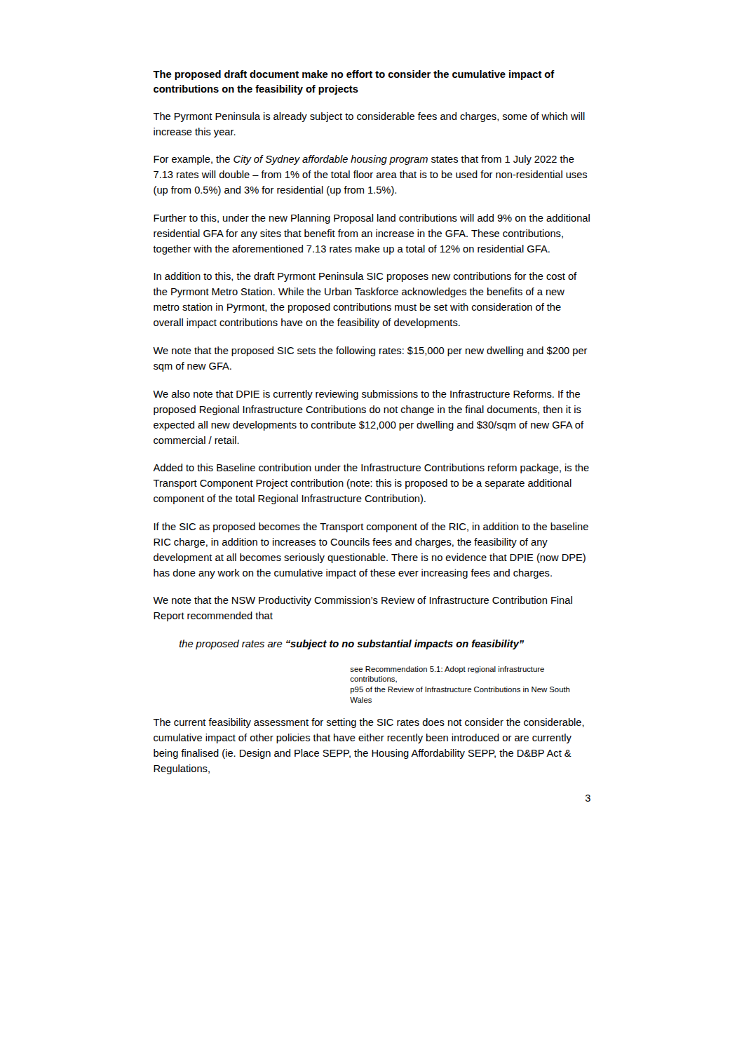The proposed draft document make no effort to consider the cumulative impact of contributions on the feasibility of projects
The Pyrmont Peninsula is already subject to considerable fees and charges, some of which will increase this year.
For example, the City of Sydney affordable housing program states that from 1 July 2022 the 7.13 rates will double – from 1% of the total floor area that is to be used for non-residential uses (up from 0.5%) and 3% for residential (up from 1.5%).
Further to this, under the new Planning Proposal land contributions will add 9% on the additional residential GFA for any sites that benefit from an increase in the GFA. These contributions, together with the aforementioned 7.13 rates make up a total of 12% on residential GFA.
In addition to this, the draft Pyrmont Peninsula SIC proposes new contributions for the cost of the Pyrmont Metro Station. While the Urban Taskforce acknowledges the benefits of a new metro station in Pyrmont, the proposed contributions must be set with consideration of the overall impact contributions have on the feasibility of developments.
We note that the proposed SIC sets the following rates: $15,000 per new dwelling and $200 per sqm of new GFA.
We also note that DPIE is currently reviewing submissions to the Infrastructure Reforms. If the proposed Regional Infrastructure Contributions do not change in the final documents, then it is expected all new developments to contribute $12,000 per dwelling and $30/sqm of new GFA of commercial / retail.
Added to this Baseline contribution under the Infrastructure Contributions reform package, is the Transport Component Project contribution (note: this is proposed to be a separate additional component of the total Regional Infrastructure Contribution).
If the SIC as proposed becomes the Transport component of the RIC, in addition to the baseline RIC charge, in addition to increases to Councils fees and charges, the feasibility of any development at all becomes seriously questionable. There is no evidence that DPIE (now DPE) has done any work on the cumulative impact of these ever increasing fees and charges.
We note that the NSW Productivity Commission’s Review of Infrastructure Contribution Final Report recommended that
the proposed rates are “subject to no substantial impacts on feasibility”
see Recommendation 5.1: Adopt regional infrastructure contributions,
p95 of the Review of Infrastructure Contributions in New South Wales
The current feasibility assessment for setting the SIC rates does not consider the considerable, cumulative impact of other policies that have either recently been introduced or are currently being finalised (ie. Design and Place SEPP, the Housing Affordability SEPP, the D&BP Act & Regulations,
3